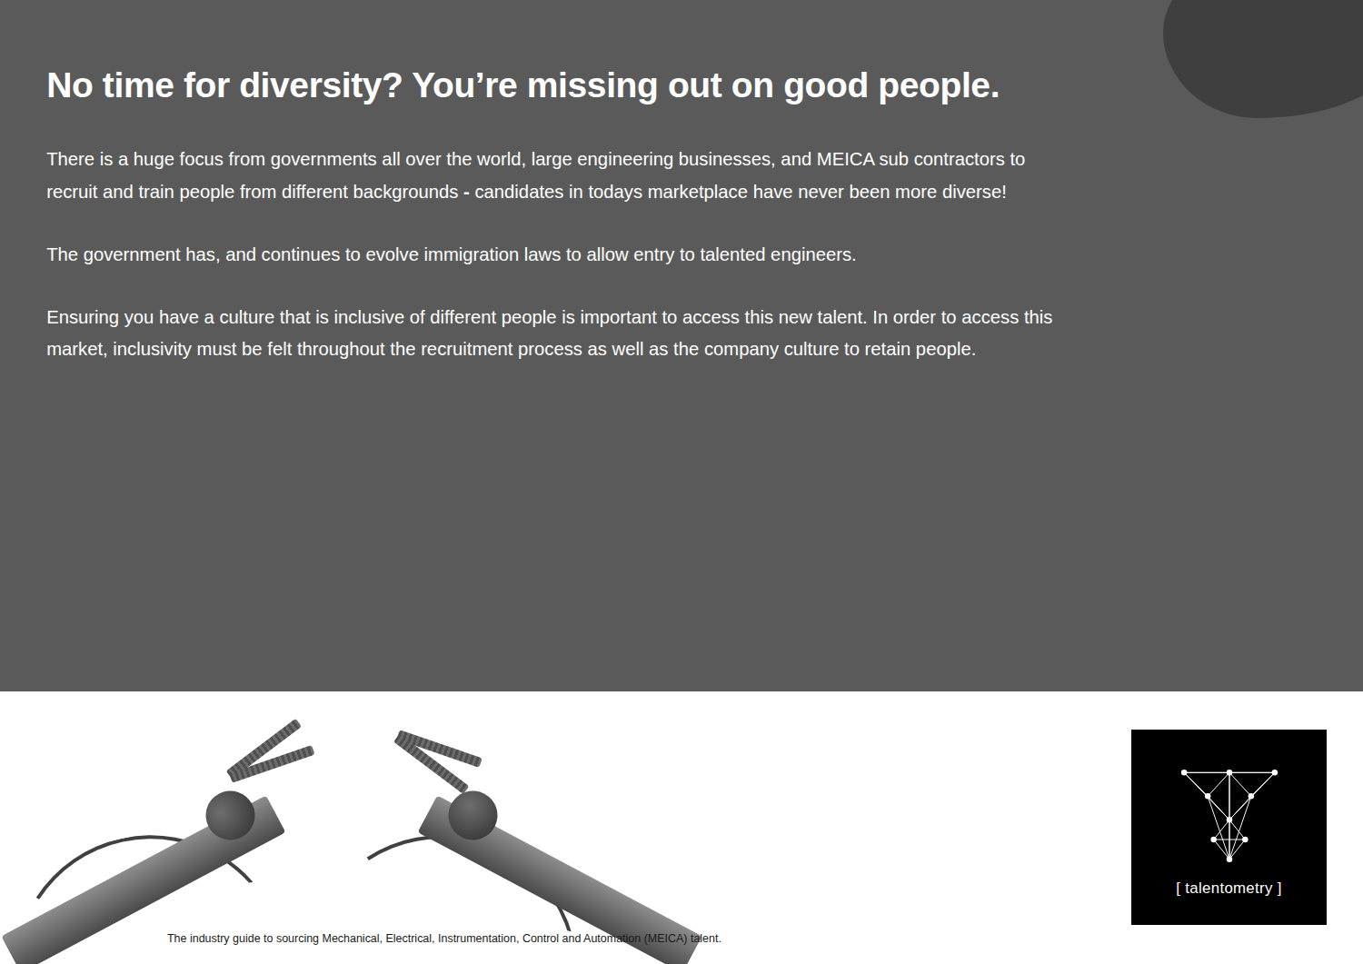No time for diversity? You’re missing out on good people.
There is a huge focus from governments all over the world, large engineering businesses, and MEICA sub contractors to recruit and train people from different backgrounds - candidates in todays marketplace have never been more diverse!
The government has, and continues to evolve immigration laws to allow entry to talented engineers.
Ensuring you have a culture that is inclusive of different people is important to access this new talent. In order to access this market, inclusivity must be felt throughout the recruitment process as well as the company culture to retain people.
The industry guide to sourcing Mechanical, Electrical, Instrumentation, Control and Automation (MEICA) talent.
[ talentometry ]